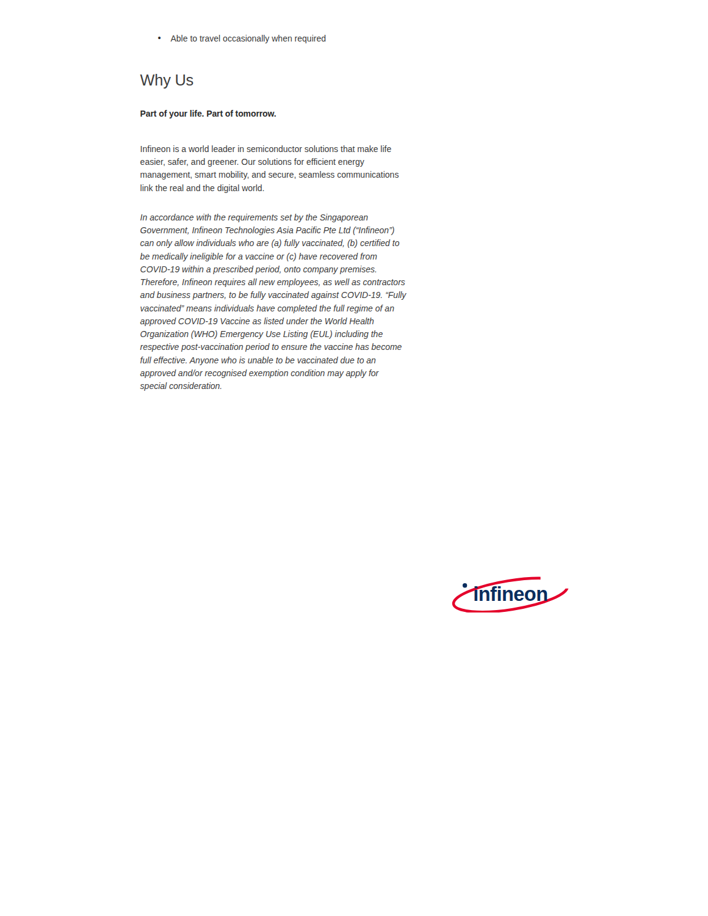Able to travel occasionally when required
Why Us
Part of your life. Part of tomorrow.
Infineon is a world leader in semiconductor solutions that make life easier, safer, and greener. Our solutions for efficient energy management, smart mobility, and secure, seamless communications link the real and the digital world.
In accordance with the requirements set by the Singaporean Government, Infineon Technologies Asia Pacific Pte Ltd (“Infineon”) can only allow individuals who are (a) fully vaccinated, (b) certified to be medically ineligible for a vaccine or (c) have recovered from COVID-19 within a prescribed period, onto company premises. Therefore, Infineon requires all new employees, as well as contractors and business partners, to be fully vaccinated against COVID-19. “Fully vaccinated” means individuals have completed the full regime of an approved COVID-19 Vaccine as listed under the World Health Organization (WHO) Emergency Use Listing (EUL) including the respective post-vaccination period to ensure the vaccine has become full effective. Anyone who is unable to be vaccinated due to an approved and/or recognised exemption condition may apply for special consideration.
infineon